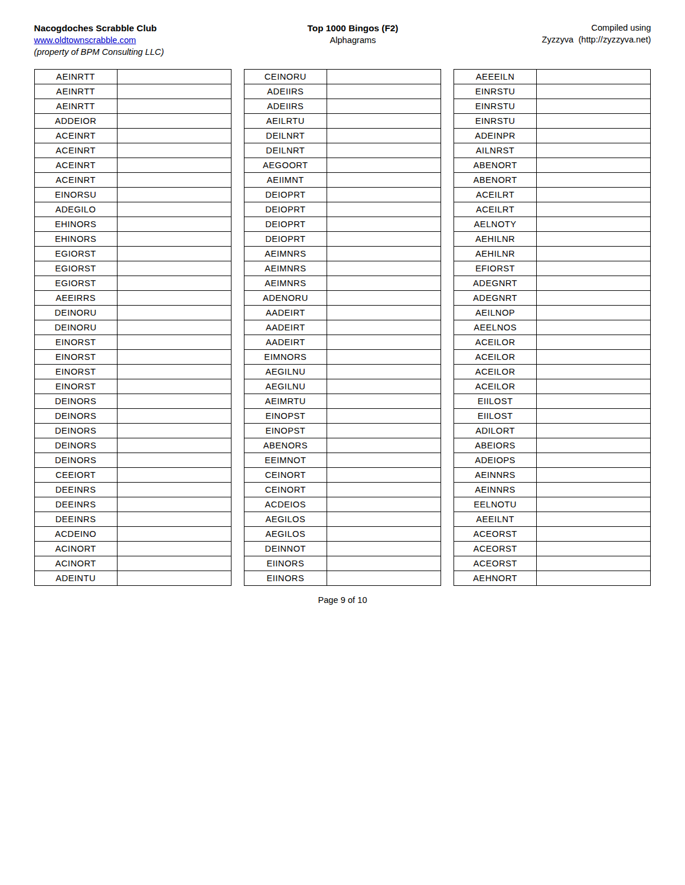Nacogdoches Scrabble Club
www.oldtownscrabble.com
(property of BPM Consulting LLC)
Top 1000 Bingos (F2)
Alphagrams
Compiled using
Zyzzyva (http://zyzzyva.net)
| AEINRTT | |
| AEINRTT | |
| AEINRTT | |
| ADDEIOR | |
| ACEINRT | |
| ACEINRT | |
| ACEINRT | |
| ACEINRT | |
| EINORSU | |
| ADEGILO | |
| EHINORS | |
| EHINORS | |
| EGIORST | |
| EGIORST | |
| EGIORST | |
| AEEIRRS | |
| DEINORU | |
| DEINORU | |
| EINORST | |
| EINORST | |
| EINORST | |
| EINORST | |
| DEINORS | |
| DEINORS | |
| DEINORS | |
| DEINORS | |
| DEINORS | |
| CEEIORT | |
| DEEINRS | |
| DEEINRS | |
| DEEINRS | |
| ACDEINO | |
| ACINORT | |
| ACINORT | |
| ADEINTU | |
| CEINORU | |
| ADEIIRS | |
| ADEIIRS | |
| AEILRTU | |
| DEILNRT | |
| DEILNRT | |
| AEGOORT | |
| AEIIMNT | |
| DEIOPRT | |
| DEIOPRT | |
| DEIOPRT | |
| DEIOPRT | |
| AEIMNRS | |
| AEIMNRS | |
| AEIMNRS | |
| ADENORU | |
| AADEIRT | |
| AADEIRT | |
| AADEIRT | |
| EIMNORS | |
| AEGILNU | |
| AEGILNU | |
| AEIMRTU | |
| EINOPST | |
| EINOPST | |
| ABENORS | |
| EEIMNOT | |
| CEINORT | |
| CEINORT | |
| ACDEIOS | |
| AEGILOS | |
| AEGILOS | |
| DEINNOT | |
| EIINORS | |
| EIINORS | |
| AEEEILN | |
| EINRSTU | |
| EINRSTU | |
| EINRSTU | |
| ADEINPR | |
| AILNRST | |
| ABENORT | |
| ABENORT | |
| ACEILRT | |
| ACEILRT | |
| AELNOTY | |
| AEHILNR | |
| AEHILNR | |
| EFIORST | |
| ADEGNRT | |
| ADEGNRT | |
| AEILNOP | |
| AEELNOS | |
| ACEILOR | |
| ACEILOR | |
| ACEILOR | |
| ACEILOR | |
| EIILOST | |
| EIILOST | |
| ADILORT | |
| ABEIORS | |
| ADEIOPS | |
| AEINNRS | |
| AEINNRS | |
| EELNOTU | |
| AEEILNT | |
| ACEORST | |
| ACEORST | |
| ACEORST | |
| AEHNORT | |
Page 9 of 10